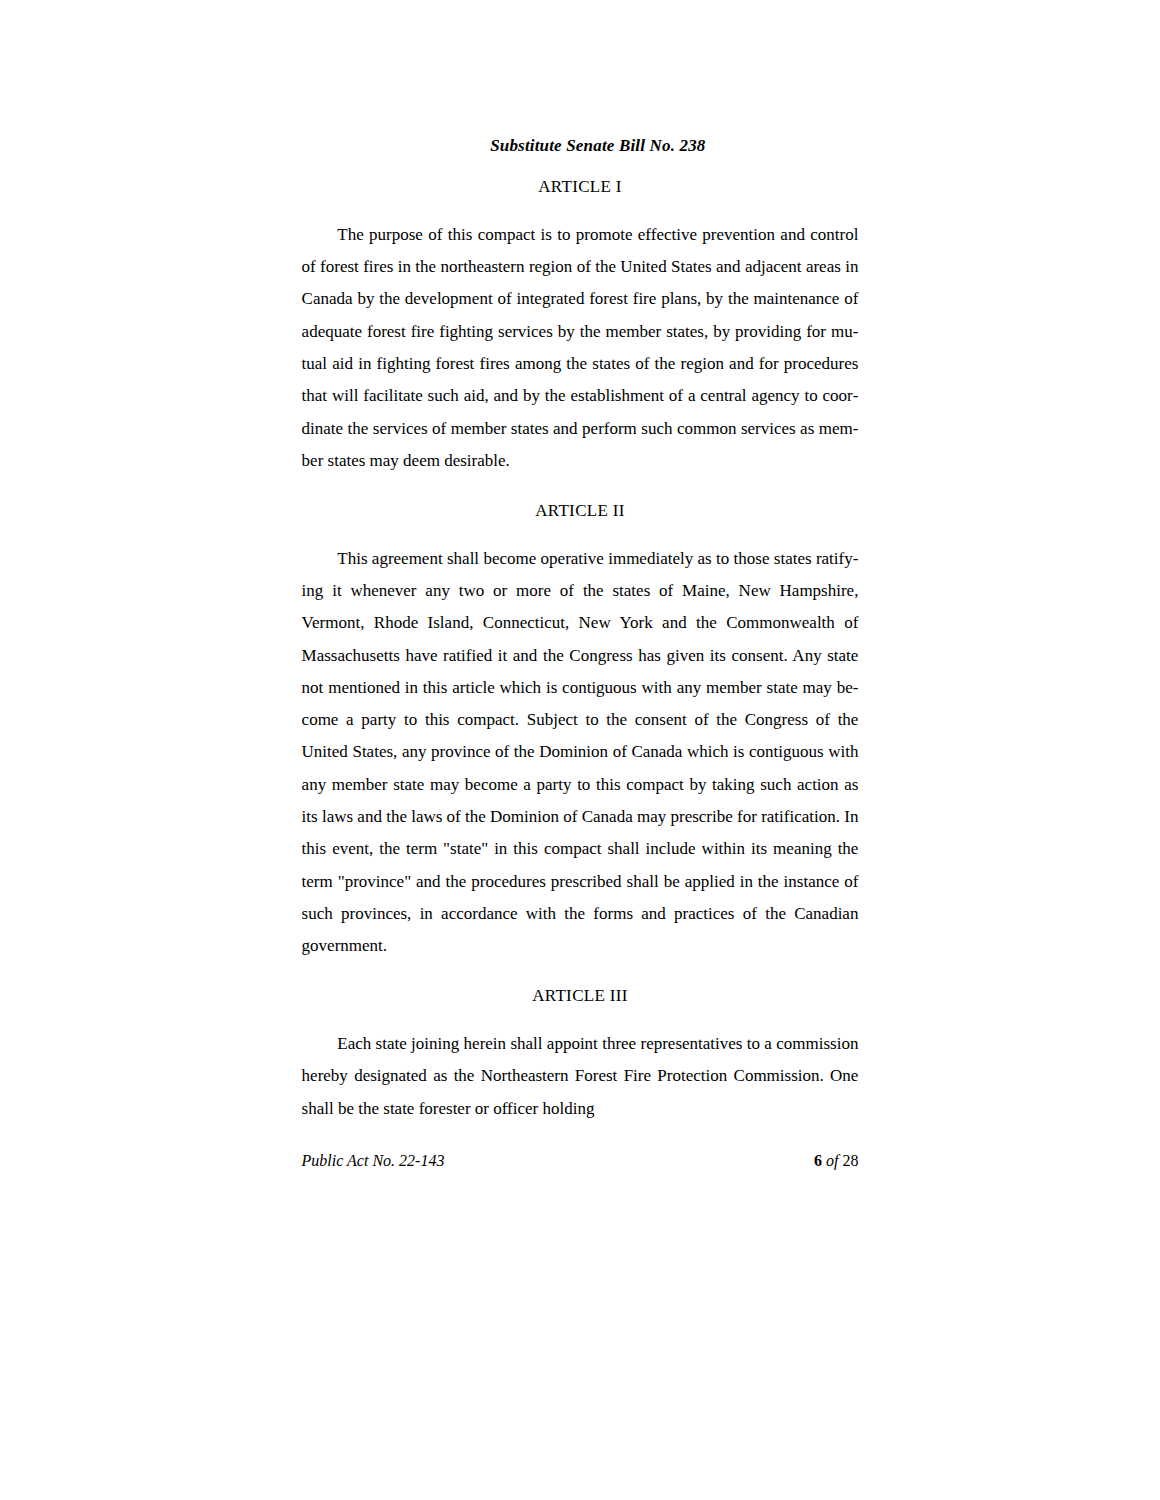Substitute Senate Bill No. 238
ARTICLE I
The purpose of this compact is to promote effective prevention and control of forest fires in the northeastern region of the United States and adjacent areas in Canada by the development of integrated forest fire plans, by the maintenance of adequate forest fire fighting services by the member states, by providing for mutual aid in fighting forest fires among the states of the region and for procedures that will facilitate such aid, and by the establishment of a central agency to coordinate the services of member states and perform such common services as member states may deem desirable.
ARTICLE II
This agreement shall become operative immediately as to those states ratifying it whenever any two or more of the states of Maine, New Hampshire, Vermont, Rhode Island, Connecticut, New York and the Commonwealth of Massachusetts have ratified it and the Congress has given its consent. Any state not mentioned in this article which is contiguous with any member state may become a party to this compact. Subject to the consent of the Congress of the United States, any province of the Dominion of Canada which is contiguous with any member state may become a party to this compact by taking such action as its laws and the laws of the Dominion of Canada may prescribe for ratification. In this event, the term "state" in this compact shall include within its meaning the term "province" and the procedures prescribed shall be applied in the instance of such provinces, in accordance with the forms and practices of the Canadian government.
ARTICLE III
Each state joining herein shall appoint three representatives to a commission hereby designated as the Northeastern Forest Fire Protection Commission. One shall be the state forester or officer holding
Public Act No. 22-143 6 of 28